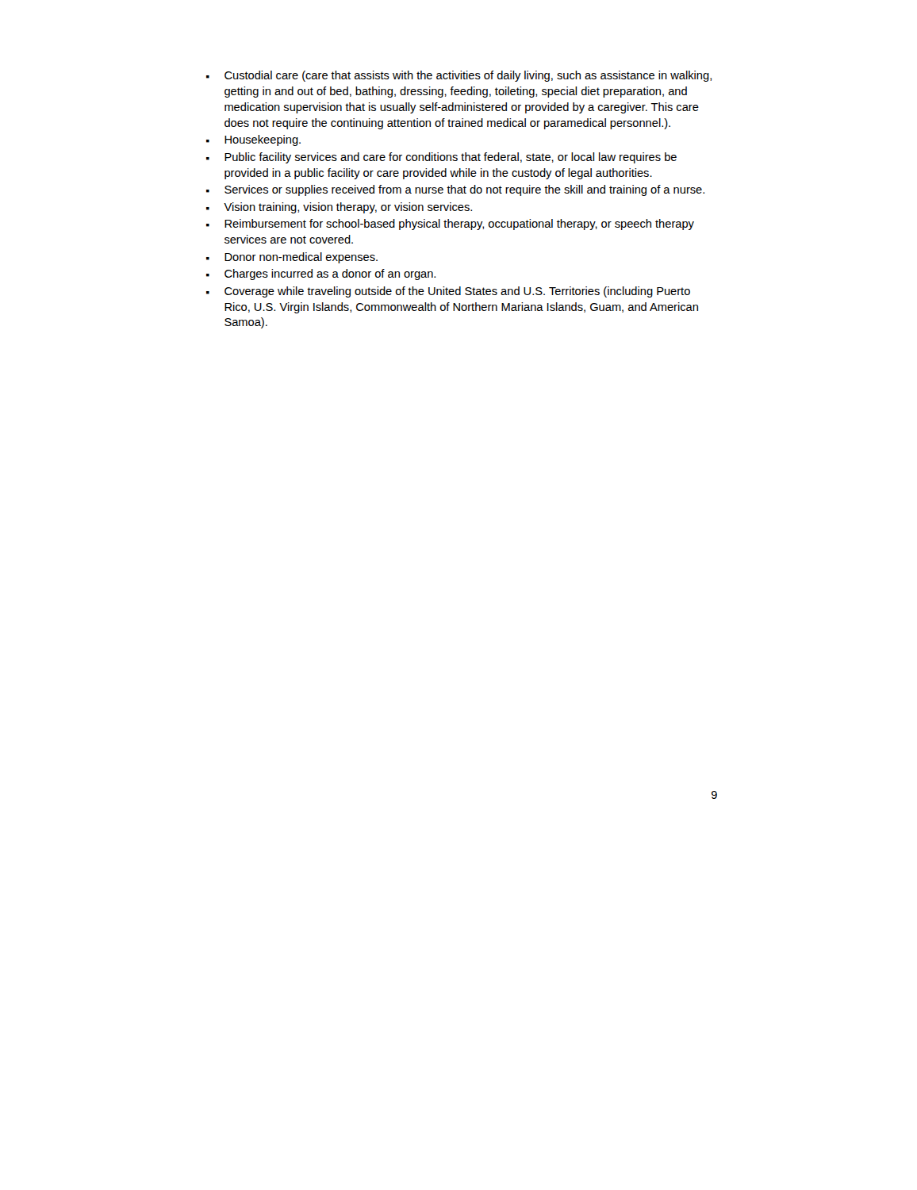Custodial care (care that assists with the activities of daily living, such as assistance in walking, getting in and out of bed, bathing, dressing, feeding, toileting, special diet preparation, and medication supervision that is usually self-administered or provided by a caregiver. This care does not require the continuing attention of trained medical or paramedical personnel.).
Housekeeping.
Public facility services and care for conditions that federal, state, or local law requires be provided in a public facility or care provided while in the custody of legal authorities.
Services or supplies received from a nurse that do not require the skill and training of a nurse.
Vision training, vision therapy, or vision services.
Reimbursement for school-based physical therapy, occupational therapy, or speech therapy services are not covered.
Donor non-medical expenses.
Charges incurred as a donor of an organ.
Coverage while traveling outside of the United States and U.S. Territories (including Puerto Rico, U.S. Virgin Islands, Commonwealth of Northern Mariana Islands, Guam, and American Samoa).
9